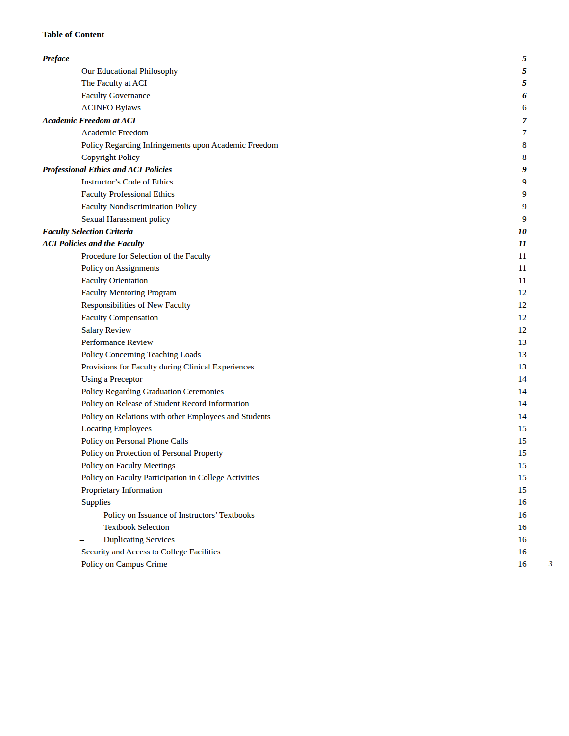Table of Content
| Preface | 5 |
| Our Educational Philosophy | 5 |
| The Faculty at ACI | 5 |
| Faculty Governance | 6 |
| ACINFO Bylaws | 6 |
| Academic Freedom at ACI | 7 |
| Academic Freedom | 7 |
| Policy Regarding Infringements upon Academic Freedom | 8 |
| Copyright Policy | 8 |
| Professional Ethics and ACI Policies | 9 |
| Instructor’s Code of Ethics | 9 |
| Faculty Professional Ethics | 9 |
| Faculty Nondiscrimination Policy | 9 |
| Sexual Harassment policy | 9 |
| Faculty Selection Criteria | 10 |
| ACI Policies and the Faculty | 11 |
| Procedure for Selection of the Faculty | 11 |
| Policy on Assignments | 11 |
| Faculty Orientation | 11 |
| Faculty Mentoring Program | 12 |
| Responsibilities of New Faculty | 12 |
| Faculty Compensation | 12 |
| Salary Review | 12 |
| Performance Review | 13 |
| Policy Concerning Teaching Loads | 13 |
| Provisions for Faculty during Clinical Experiences | 13 |
| Using a Preceptor | 14 |
| Policy Regarding Graduation Ceremonies | 14 |
| Policy on Release of Student Record Information | 14 |
| Policy on Relations with other Employees and Students | 14 |
| Locating Employees | 15 |
| Policy on Personal Phone Calls | 15 |
| Policy on Protection of Personal Property | 15 |
| Policy on Faculty Meetings | 15 |
| Policy on Faculty Participation in College Activities | 15 |
| Proprietary Information | 15 |
| Supplies | 16 |
| – Policy on Issuance of Instructors’ Textbooks | 16 |
| – Textbook Selection | 16 |
| – Duplicating Services | 16 |
| Security and Access to College Facilities | 16 |
| Policy on Campus Crime | 16 |
3